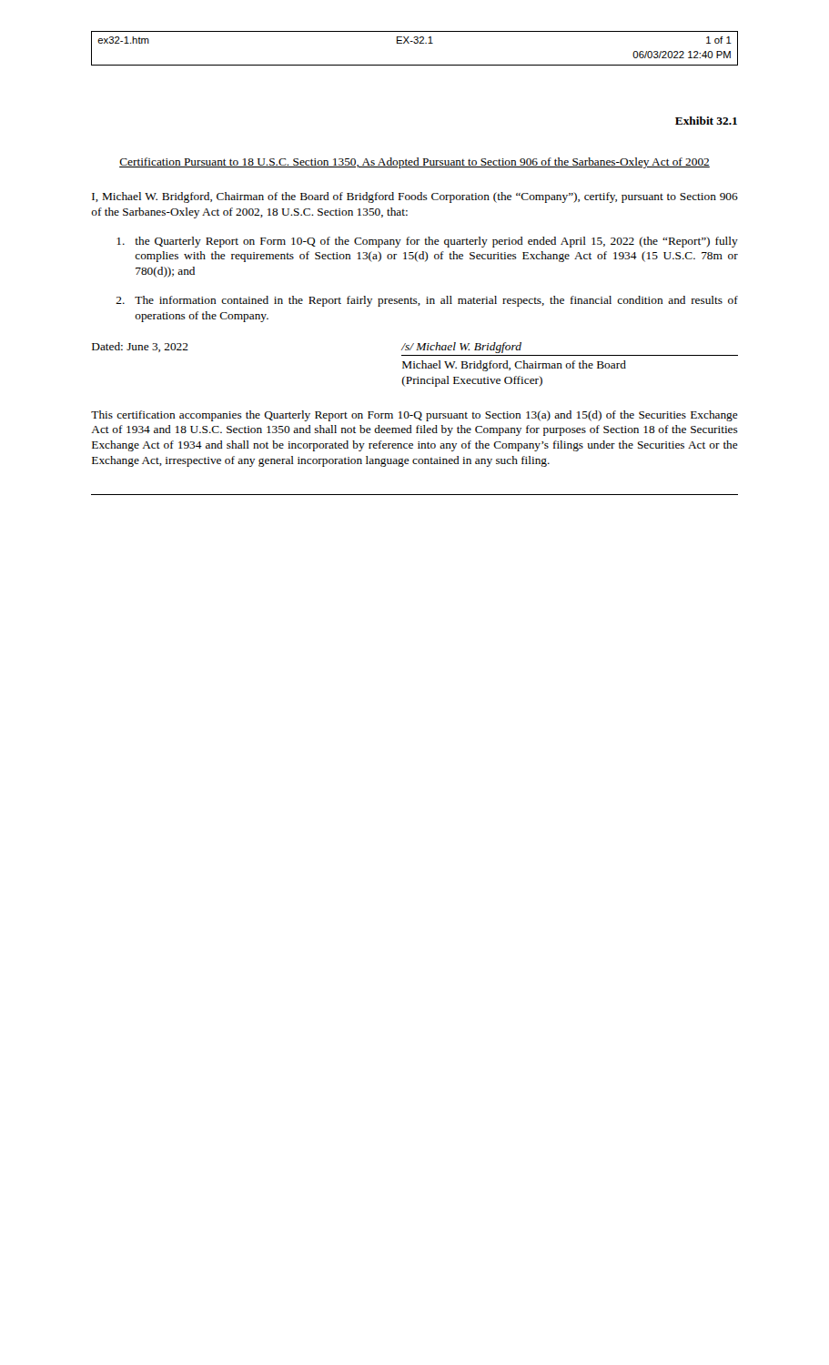| ex32-1.htm | EX-32.1 | 1 of 1 06/03/2022 12:40 PM |
Exhibit 32.1
Certification Pursuant to 18 U.S.C. Section 1350, As Adopted Pursuant to Section 906 of the Sarbanes-Oxley Act of 2002
I, Michael W. Bridgford, Chairman of the Board of Bridgford Foods Corporation (the “Company”), certify, pursuant to Section 906 of the Sarbanes-Oxley Act of 2002, 18 U.S.C. Section 1350, that:
the Quarterly Report on Form 10-Q of the Company for the quarterly period ended April 15, 2022 (the “Report”) fully complies with the requirements of Section 13(a) or 15(d) of the Securities Exchange Act of 1934 (15 U.S.C. 78m or 780(d)); and
The information contained in the Report fairly presents, in all material respects, the financial condition and results of operations of the Company.
| Dated: June 3, 2022 | /s/ Michael W. Bridgford Michael W. Bridgford, Chairman of the Board (Principal Executive Officer) |
This certification accompanies the Quarterly Report on Form 10-Q pursuant to Section 13(a) and 15(d) of the Securities Exchange Act of 1934 and 18 U.S.C. Section 1350 and shall not be deemed filed by the Company for purposes of Section 18 of the Securities Exchange Act of 1934 and shall not be incorporated by reference into any of the Company’s filings under the Securities Act or the Exchange Act, irrespective of any general incorporation language contained in any such filing.